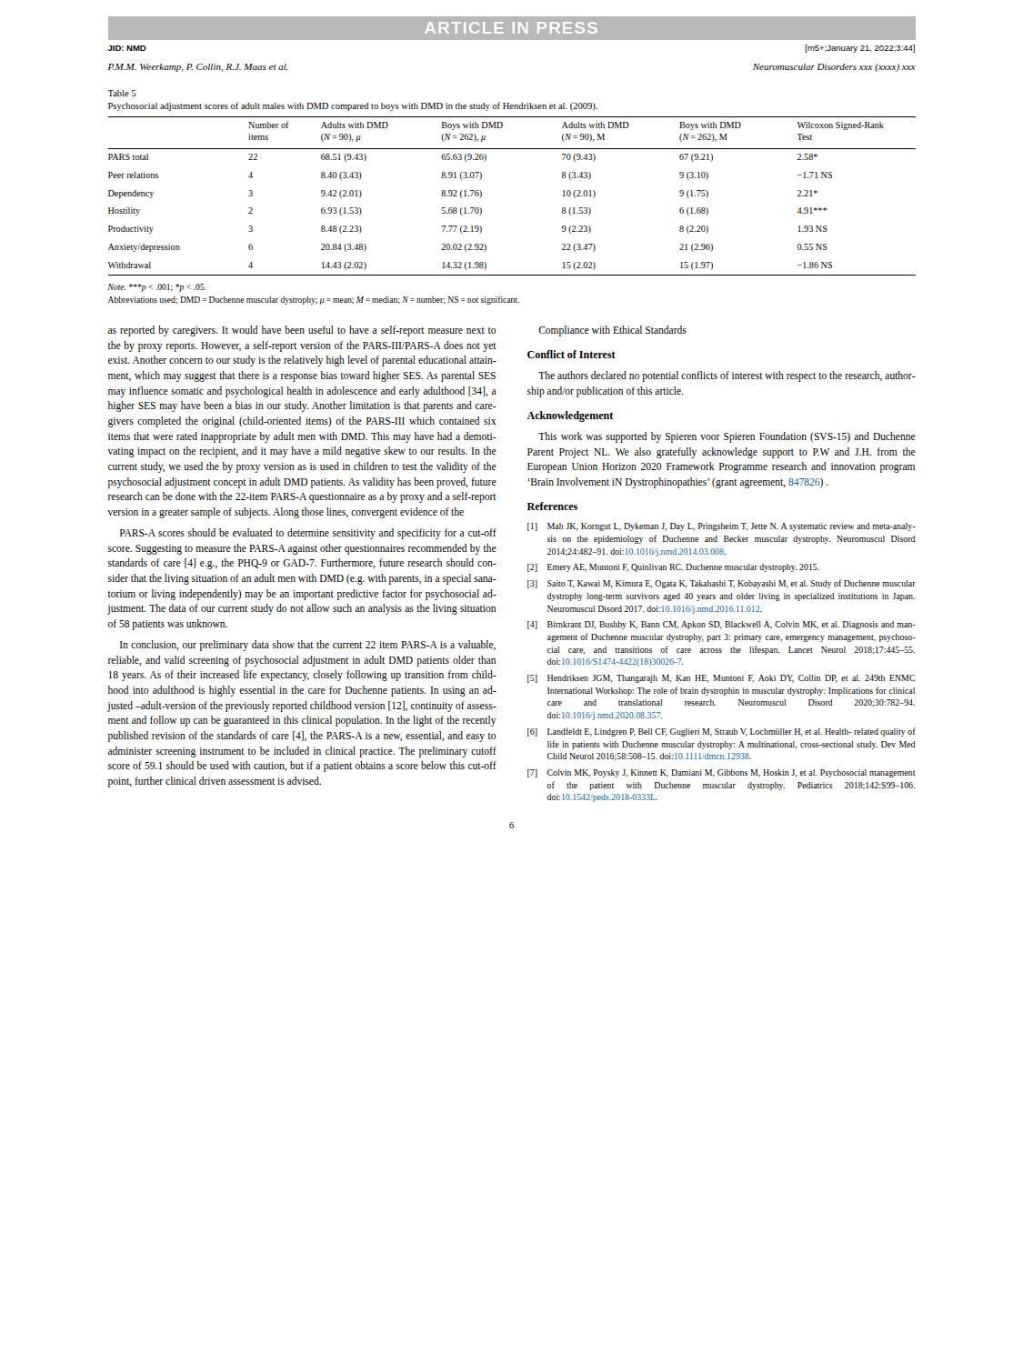ARTICLE IN PRESS
JID: NMD
[m5+;January 21, 2022;3:44]
P.M.M. Weerkamp, P. Collin, R.J. Maas et al.
Neuromuscular Disorders xxx (xxxx) xxx
Table 5
Psychosocial adjustment scores of adult males with DMD compared to boys with DMD in the study of Hendriksen et al. (2009).
| | Number of items | Adults with DMD ( N = 90), μ | Boys with DMD ( N = 262), μ | Adults with DMD ( N = 90), M | Boys with DMD ( N = 262), M | Wilcoxon Signed-Rank Test |
| --- | --- | --- | --- | --- | --- | --- |
| PARS total | 22 | 68.51 (9.43) | 65.63 (9.26) | 70 (9.43) | 67 (9.21) | 2.58* |
| Peer relations | 4 | 8.40 (3.43) | 8.91 (3.07) | 8 (3.43) | 9 (3.10) | −1.71 NS |
| Dependency | 3 | 9.42 (2.01) | 8.92 (1.76) | 10 (2.01) | 9 (1.75) | 2.21* |
| Hostility | 2 | 6.93 (1.53) | 5.68 (1.70) | 8 (1.53) | 6 (1.68) | 4.91*** |
| Productivity | 3 | 8.48 (2.23) | 7.77 (2.19) | 9 (2.23) | 8 (2.20) | 1.93 NS |
| Anxiety/depression | 6 | 20.84 (3.48) | 20.02 (2.92) | 22 (3.47) | 21 (2.96) | 0.55 NS |
| Withdrawal | 4 | 14.43 (2.02) | 14.32 (1.98) | 15 (2.02) | 15 (1.97) | −1.86 NS |
Note. ***p < .001; *p < .05.
Abbreviations used; DMD = Duchenne muscular dystrophy; μ = mean; M = median; N = number; NS = not significant.
as reported by caregivers. It would have been useful to have a self-report measure next to the by proxy reports. However, a self-report version of the PARS-III/PARS-A does not yet exist. Another concern to our study is the relatively high level of parental educational attainment, which may suggest that there is a response bias toward higher SES. As parental SES may influence somatic and psychological health in adolescence and early adulthood [34], a higher SES may have been a bias in our study. Another limitation is that parents and caregivers completed the original (child-oriented items) of the PARS-III which contained six items that were rated inappropriate by adult men with DMD. This may have had a demotivating impact on the recipient, and it may have a mild negative skew to our results. In the current study, we used the by proxy version as is used in children to test the validity of the psychosocial adjustment concept in adult DMD patients. As validity has been proved, future research can be done with the 22-item PARS-A questionnaire as a by proxy and a self-report version in a greater sample of subjects. Along those lines, convergent evidence of the
PARS-A scores should be evaluated to determine sensitivity and specificity for a cut-off score. Suggesting to measure the PARS-A against other questionnaires recommended by the standards of care [4] e.g., the PHQ-9 or GAD-7. Furthermore, future research should consider that the living situation of an adult men with DMD (e.g. with parents, in a special sanatorium or living independently) may be an important predictive factor for psychosocial adjustment. The data of our current study do not allow such an analysis as the living situation of 58 patients was unknown.
In conclusion, our preliminary data show that the current 22 item PARS-A is a valuable, reliable, and valid screening of psychosocial adjustment in adult DMD patients older than 18 years. As of their increased life expectancy, closely following up transition from childhood into adulthood is highly essential in the care for Duchenne patients. In using an adjusted –adult-version of the previously reported childhood version [12], continuity of assessment and follow up can be guaranteed in this clinical population. In the light of the recently published revision of the standards of care [4], the PARS-A is a new, essential, and easy to administer screening instrument to be included in clinical practice. The preliminary cutoff score of 59.1 should be used with caution, but if a patient obtains a score below this cut-off point, further clinical driven assessment is advised.
Compliance with Ethical Standards
Conflict of Interest
The authors declared no potential conflicts of interest with respect to the research, authorship and/or publication of this article.
Acknowledgement
This work was supported by Spieren voor Spieren Foundation (SVS-15) and Duchenne Parent Project NL. We also gratefully acknowledge support to P.W and J.H. from the European Union Horizon 2020 Framework Programme research and innovation program ‘Brain Involvement iN Dystrophinopathies’ (grant agreement, 847826) .
References
[1] Mah JK, Korngut L, Dykeman J, Day L, Pringsheim T, Jette N. A systematic review and meta-analysis on the epidemiology of Duchenne and Becker muscular dystrophy. Neuromuscul Disord 2014;24:482–91. doi:10.1016/j.nmd.2014.03.008.
[2] Emery AE, Muntoni F, Quinlivan RC. Duchenne muscular dystrophy. 2015.
[3] Saito T, Kawai M, Kimura E, Ogata K, Takahashi T, Kobayashi M, et al. Study of Duchenne muscular dystrophy long-term survivors aged 40 years and older living in specialized institutions in Japan. Neuromuscul Disord 2017. doi:10.1016/j.nmd.2016.11.012.
[4] Birnkrant DJ, Bushby K, Bann CM, Apkon SD, Blackwell A, Colvin MK, et al. Diagnosis and management of Duchenne muscular dystrophy, part 3: primary care, emergency management, psychosocial care, and transitions of care across the lifespan. Lancet Neurol 2018;17:445–55. doi:10.1016/S1474-4422(18)30026-7.
[5] Hendriksen JGM, Thangarajh M, Kan HE, Muntoni F, Aoki DY, Collin DP, et al. 249th ENMC International Workshop: The role of brain dystrophin in muscular dystrophy: Implications for clinical care and translational research. Neuromuscul Disord 2020;30:782–94. doi:10.1016/j.nmd.2020.08.357.
[6] Landfeldt E, Lindgren P, Bell CF, Guglieri M, Straub V, Lochmüller H, et al. Health- related quality of life in patients with Duchenne muscular dystrophy: A multinational, cross-sectional study. Dev Med Child Neurol 2016;58:508–15. doi:10.1111/dmcn.12938.
[7] Colvin MK, Poysky J, Kinnett K, Damiani M, Gibbons M, Hoskin J, et al. Psychosocial management of the patient with Duchenne muscular dystrophy. Pediatrics 2018;142:S99–106. doi:10.1542/peds.2018-0333L.
6